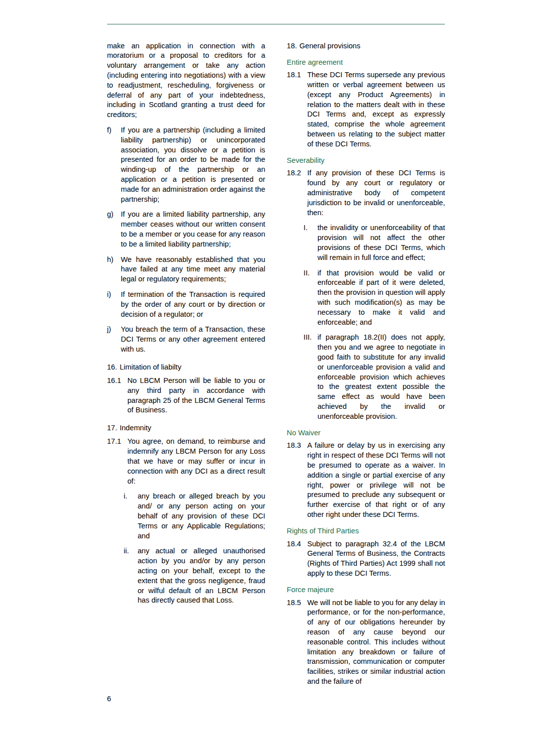make an application in connection with a moratorium or a proposal to creditors for a voluntary arrangement or take any action (including entering into negotiations) with a view to readjustment, rescheduling, forgiveness or deferral of any part of your indebtedness, including in Scotland granting a trust deed for creditors;
f) If you are a partnership (including a limited liability partnership) or unincorporated association, you dissolve or a petition is presented for an order to be made for the winding-up of the partnership or an application or a petition is presented or made for an administration order against the partnership;
g) If you are a limited liability partnership, any member ceases without our written consent to be a member or you cease for any reason to be a limited liability partnership;
h) We have reasonably established that you have failed at any time meet any material legal or regulatory requirements;
i) If termination of the Transaction is required by the order of any court or by direction or decision of a regulator; or
j) You breach the term of a Transaction, these DCI Terms or any other agreement entered with us.
16. Limitation of liabilty
16.1 No LBCM Person will be liable to you or any third party in accordance with paragraph 25 of the LBCM General Terms of Business.
17. Indemnity
17.1 You agree, on demand, to reimburse and indemnify any LBCM Person for any Loss that we have or may suffer or incur in connection with any DCI as a direct result of:
i. any breach or alleged breach by you and/ or any person acting on your behalf of any provision of these DCI Terms or any Applicable Regulations; and
ii. any actual or alleged unauthorised action by you and/or by any person acting on your behalf, except to the extent that the gross negligence, fraud or wilful default of an LBCM Person has directly caused that Loss.
18. General provisions
Entire agreement
18.1 These DCI Terms supersede any previous written or verbal agreement between us (except any Product Agreements) in relation to the matters dealt with in these DCI Terms and, except as expressly stated, comprise the whole agreement between us relating to the subject matter of these DCI Terms.
Severability
18.2 If any provision of these DCI Terms is found by any court or regulatory or administrative body of competent jurisdiction to be invalid or unenforceable, then:
I. the invalidity or unenforceability of that provision will not affect the other provisions of these DCI Terms, which will remain in full force and effect;
II. if that provision would be valid or enforceable if part of it were deleted, then the provision in question will apply with such modification(s) as may be necessary to make it valid and enforceable; and
III. if paragraph 18.2(II) does not apply, then you and we agree to negotiate in good faith to substitute for any invalid or unenforceable provision a valid and enforceable provision which achieves to the greatest extent possible the same effect as would have been achieved by the invalid or unenforceable provision.
No Waiver
18.3 A failure or delay by us in exercising any right in respect of these DCI Terms will not be presumed to operate as a waiver. In addition a single or partial exercise of any right, power or privilege will not be presumed to preclude any subsequent or further exercise of that right or of any other right under these DCI Terms.
Rights of Third Parties
18.4 Subject to paragraph 32.4 of the LBCM General Terms of Business, the Contracts (Rights of Third Parties) Act 1999 shall not apply to these DCI Terms.
Force majeure
18.5 We will not be liable to you for any delay in performance, or for the non-performance, of any of our obligations hereunder by reason of any cause beyond our reasonable control. This includes without limitation any breakdown or failure of transmission, communication or computer facilities, strikes or similar industrial action and the failure of
6